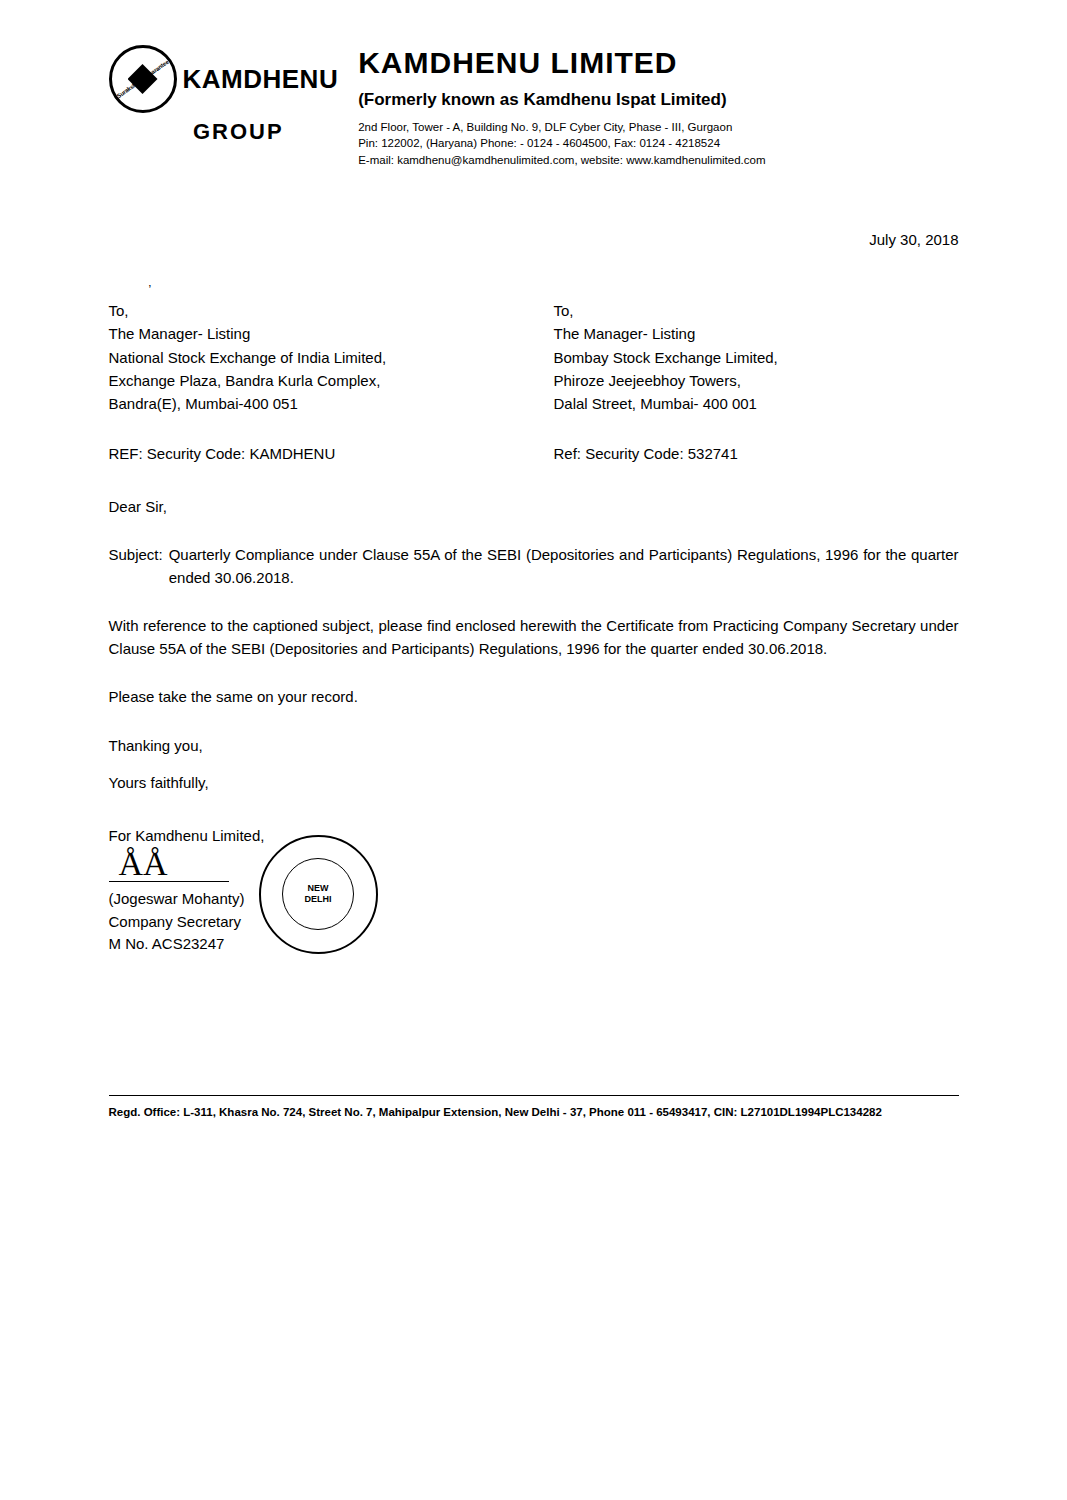Suraksha Ki Guarantee
KAMDHENU
GROUP
KAMDHENU LIMITED
(Formerly known as Kamdhenu Ispat Limited)
2nd Floor, Tower - A, Building No. 9, DLF Cyber City, Phase - III, Gurgaon
Pin: 122002, (Haryana) Phone: - 0124 - 4604500, Fax: 0124 - 4218524
E-mail: kamdhenu@kamdhenulimited.com, website: www.kamdhenulimited.com
July 30, 2018
’
To,
The Manager- Listing
National Stock Exchange of India Limited,
Exchange Plaza, Bandra Kurla Complex,
Bandra(E), Mumbai-400 051
To,
The Manager- Listing
Bombay Stock Exchange Limited,
Phiroze Jeejeebhoy Towers,
Dalal Street, Mumbai- 400 001
REF: Security Code: KAMDHENU
Ref: Security Code: 532741
Dear Sir,
Subject: Quarterly Compliance under Clause 55A of the SEBI (Depositories and Participants) Regulations, 1996 for the quarter ended 30.06.2018.
With reference to the captioned subject, please find enclosed herewith the Certificate from Practicing Company Secretary under Clause 55A of the SEBI (Depositories and Participants) Regulations, 1996 for the quarter ended 30.06.2018.
Please take the same on your record.
Thanking you,
Yours faithfully,
For Kamdhenu Limited,
ÅÅ
NEW
DELHI
(Jogeswar Mohanty)
Company Secretary
M No. ACS23247
Regd. Office: L-311, Khasra No. 724, Street No. 7, Mahipalpur Extension, New Delhi - 37, Phone 011 - 65493417, CIN: L27101DL1994PLC134282